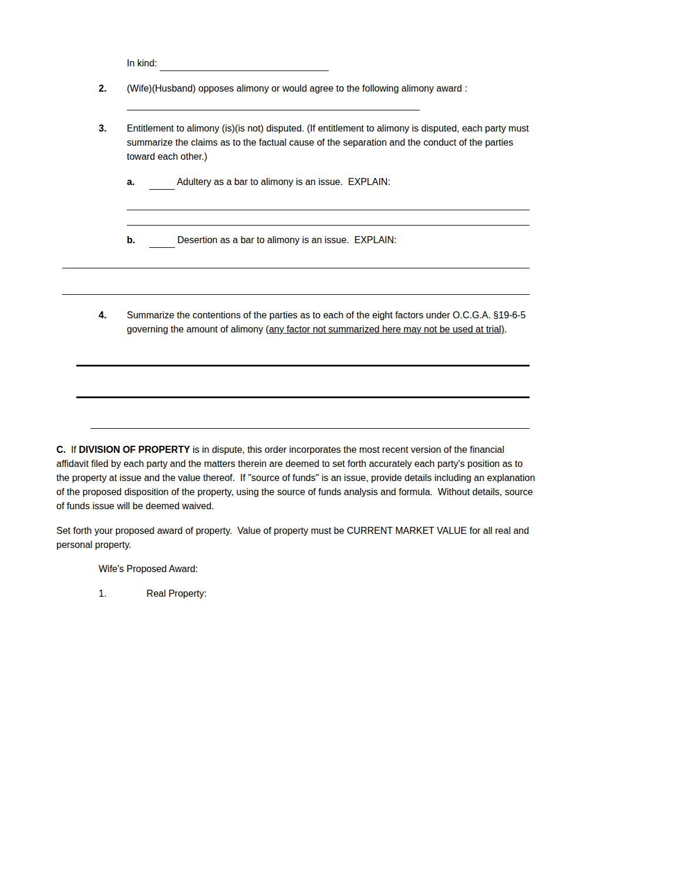In kind:
2.
(Wife)(Husband) opposes alimony or would agree to the following alimony award :
3.
Entitlement to alimony (is)(is not) disputed. (If entitlement to alimony is disputed, each party must summarize the claims as to the factual cause of the separation and the conduct of the parties toward each other.)
a.
Adultery as a bar to alimony is an issue. EXPLAIN:
b.
Desertion as a bar to alimony is an issue. EXPLAIN:
4.
Summarize the contentions of the parties as to each of the eight factors under O.C.G.A. §19-6-5 governing the amount of alimony (any factor not summarized here may not be used at trial).
C. If DIVISION OF PROPERTY is in dispute, this order incorporates the most recent version of the financial affidavit filed by each party and the matters therein are deemed to set forth accurately each party's position as to the property at issue and the value thereof. If "source of funds" is an issue, provide details including an explanation of the proposed disposition of the property, using the source of funds analysis and formula. Without details, source of funds issue will be deemed waived.
Set forth your proposed award of property. Value of property must be CURRENT MARKET VALUE for all real and personal property.
Wife's Proposed Award:
1.
Real Property: